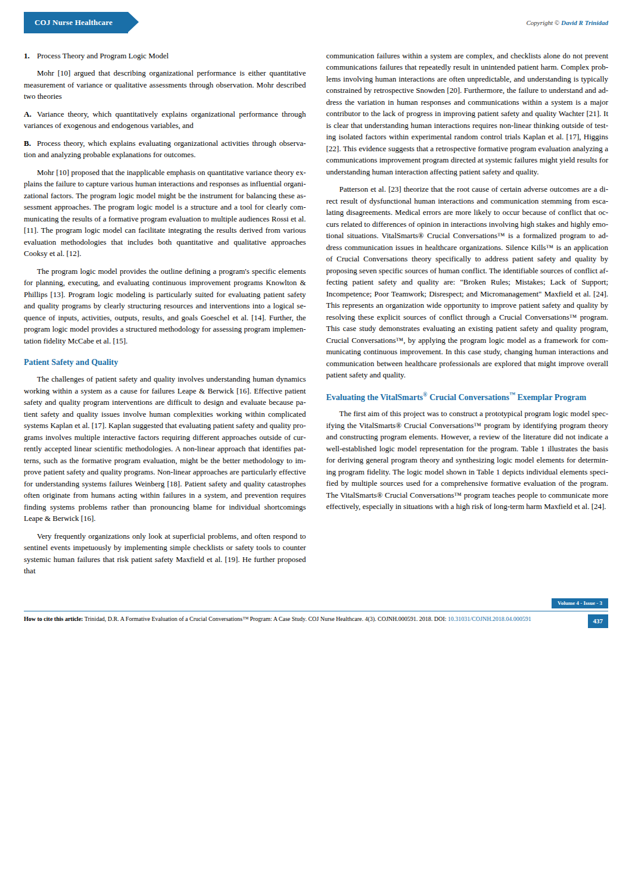COJ Nurse Healthcare
Copyright © David R Trinidad
1. Process Theory and Program Logic Model
Mohr [10] argued that describing organizational performance is either quantitative measurement of variance or qualitative assessments through observation. Mohr described two theories
A. Variance theory, which quantitatively explains organizational performance through variances of exogenous and endogenous variables, and
B. Process theory, which explains evaluating organizational activities through observation and analyzing probable explanations for outcomes.
Mohr [10] proposed that the inapplicable emphasis on quantitative variance theory explains the failure to capture various human interactions and responses as influential organizational factors. The program logic model might be the instrument for balancing these assessment approaches. The program logic model is a structure and a tool for clearly communicating the results of a formative program evaluation to multiple audiences Rossi et al. [11]. The program logic model can facilitate integrating the results derived from various evaluation methodologies that includes both quantitative and qualitative approaches Cooksy et al. [12].
The program logic model provides the outline defining a program's specific elements for planning, executing, and evaluating continuous improvement programs Knowlton & Phillips [13]. Program logic modeling is particularly suited for evaluating patient safety and quality programs by clearly structuring resources and interventions into a logical sequence of inputs, activities, outputs, results, and goals Goeschel et al. [14]. Further, the program logic model provides a structured methodology for assessing program implementation fidelity McCabe et al. [15].
Patient Safety and Quality
The challenges of patient safety and quality involves understanding human dynamics working within a system as a cause for failures Leape & Berwick [16]. Effective patient safety and quality program interventions are difficult to design and evaluate because patient safety and quality issues involve human complexities working within complicated systems Kaplan et al. [17]. Kaplan suggested that evaluating patient safety and quality programs involves multiple interactive factors requiring different approaches outside of currently accepted linear scientific methodologies. A non-linear approach that identifies patterns, such as the formative program evaluation, might be the better methodology to improve patient safety and quality programs. Non-linear approaches are particularly effective for understanding systems failures Weinberg [18]. Patient safety and quality catastrophes often originate from humans acting within failures in a system, and prevention requires finding systems problems rather than pronouncing blame for individual shortcomings Leape & Berwick [16].
Very frequently organizations only look at superficial problems, and often respond to sentinel events impetuously by implementing simple checklists or safety tools to counter systemic human failures that risk patient safety Maxfield et al. [19]. He further proposed that
communication failures within a system are complex, and checklists alone do not prevent communications failures that repeatedly result in unintended patient harm. Complex problems involving human interactions are often unpredictable, and understanding is typically constrained by retrospective Snowden [20]. Furthermore, the failure to understand and address the variation in human responses and communications within a system is a major contributor to the lack of progress in improving patient safety and quality Wachter [21]. It is clear that understanding human interactions requires non-linear thinking outside of testing isolated factors within experimental random control trials Kaplan et al. [17], Higgins [22]. This evidence suggests that a retrospective formative program evaluation analyzing a communications improvement program directed at systemic failures might yield results for understanding human interaction affecting patient safety and quality.
Patterson et al. [23] theorize that the root cause of certain adverse outcomes are a direct result of dysfunctional human interactions and communication stemming from escalating disagreements. Medical errors are more likely to occur because of conflict that occurs related to differences of opinion in interactions involving high stakes and highly emotional situations. VitalSmarts® Crucial Conversations™ is a formalized program to address communication issues in healthcare organizations. Silence Kills™ is an application of Crucial Conversations theory specifically to address patient safety and quality by proposing seven specific sources of human conflict. The identifiable sources of conflict affecting patient safety and quality are: "Broken Rules; Mistakes; Lack of Support; Incompetence; Poor Teamwork; Disrespect; and Micromanagement" Maxfield et al. [24]. This represents an organization wide opportunity to improve patient safety and quality by resolving these explicit sources of conflict through a Crucial Conversations™ program. This case study demonstrates evaluating an existing patient safety and quality program, Crucial Conversations™, by applying the program logic model as a framework for communicating continuous improvement. In this case study, changing human interactions and communication between healthcare professionals are explored that might improve overall patient safety and quality.
Evaluating the VitalSmarts® Crucial Conversations™ Exemplar Program
The first aim of this project was to construct a prototypical program logic model specifying the VitalSmarts® Crucial Conversations™ program by identifying program theory and constructing program elements. However, a review of the literature did not indicate a well-established logic model representation for the program. Table 1 illustrates the basis for deriving general program theory and synthesizing logic model elements for determining program fidelity. The logic model shown in Table 1 depicts individual elements specified by multiple sources used for a comprehensive formative evaluation of the program. The VitalSmarts® Crucial Conversations™ program teaches people to communicate more effectively, especially in situations with a high risk of long-term harm Maxfield et al. [24].
Volume 4 - Issue - 3
How to cite this article: Trinidad, D.R. A Formative Evaluation of a Crucial Conversations™ Program: A Case Study. COJ Nurse Healthcare. 4(3). COJNH.000591. 2018. DOI: 10.31031/COJNH.2018.04.000591
437